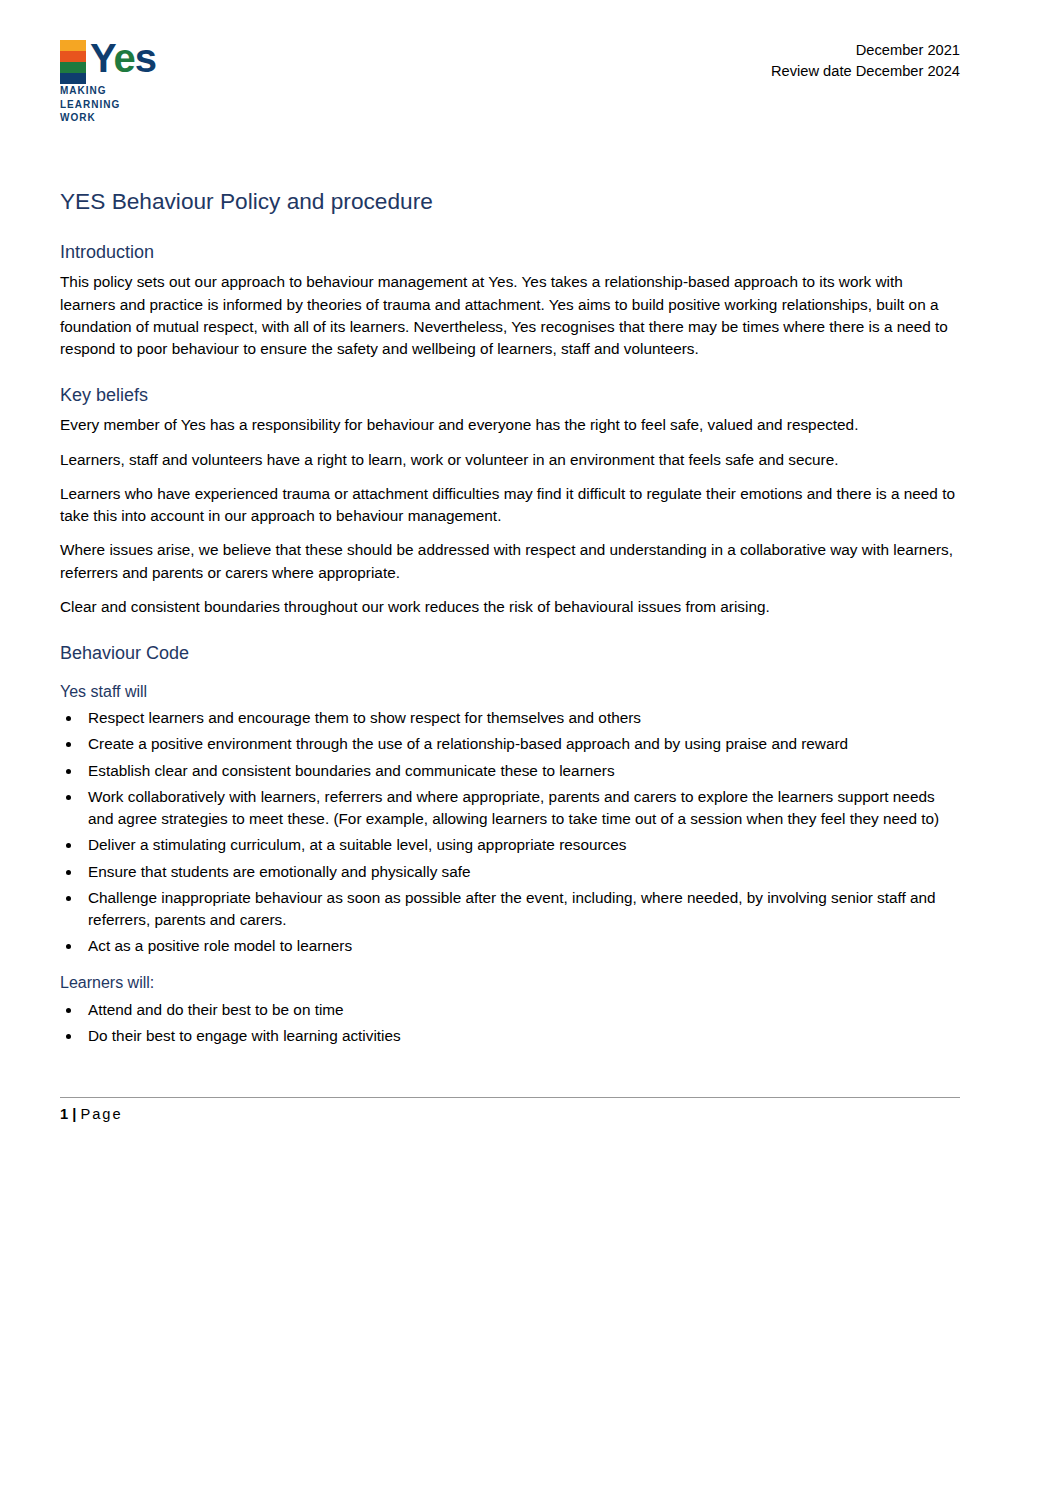Yes
Making
Learning
Work
December 2021
Review date December 2024
YES Behaviour Policy and procedure
Introduction
This policy sets out our approach to behaviour management at Yes. Yes takes a relationship-based approach to its work with learners and practice is informed by theories of trauma and attachment. Yes aims to build positive working relationships, built on a foundation of mutual respect, with all of its learners. Nevertheless, Yes recognises that there may be times where there is a need to respond to poor behaviour to ensure the safety and wellbeing of learners, staff and volunteers.
Key beliefs
Every member of Yes has a responsibility for behaviour and everyone has the right to feel safe, valued and respected.
Learners, staff and volunteers have a right to learn, work or volunteer in an environment that feels safe and secure.
Learners who have experienced trauma or attachment difficulties may find it difficult to regulate their emotions and there is a need to take this into account in our approach to behaviour management.
Where issues arise, we believe that these should be addressed with respect and understanding in a collaborative way with learners, referrers and parents or carers where appropriate.
Clear and consistent boundaries throughout our work reduces the risk of behavioural issues from arising.
Behaviour Code
Yes staff will
Respect learners and encourage them to show respect for themselves and others
Create a positive environment through the use of a relationship-based approach and by using praise and reward
Establish clear and consistent boundaries and communicate these to learners
Work collaboratively with learners, referrers and where appropriate, parents and carers to explore the learners support needs and agree strategies to meet these. (For example, allowing learners to take time out of a session when they feel they need to)
Deliver a stimulating curriculum, at a suitable level, using appropriate resources
Ensure that students are emotionally and physically safe
Challenge inappropriate behaviour as soon as possible after the event, including, where needed, by involving senior staff and referrers, parents and carers.
Act as a positive role model to learners
Learners will:
Attend and do their best to be on time
Do their best to engage with learning activities
1 | Page